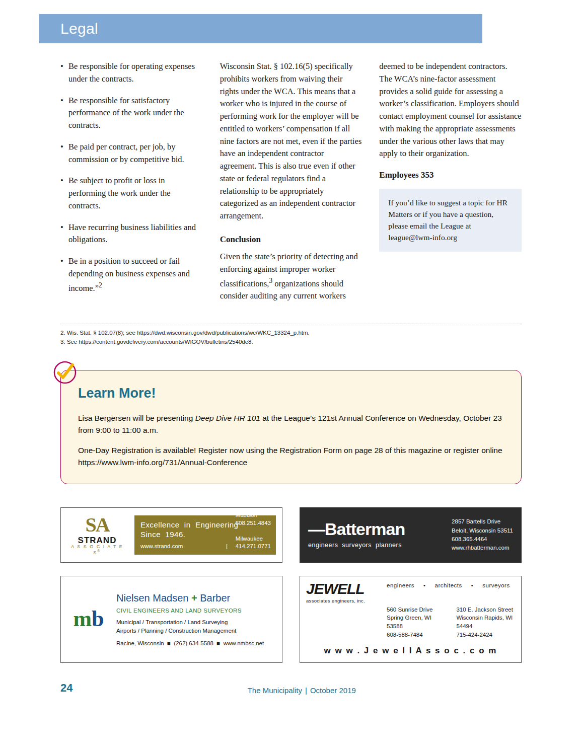Legal
Be responsible for operating expenses under the contracts.
Be responsible for satisfactory performance of the work under the contracts.
Be paid per contract, per job, by commission or by competitive bid.
Be subject to profit or loss in performing the work under the contracts.
Have recurring business liabilities and obligations.
Be in a position to succeed or fail depending on business expenses and income.”2
Wisconsin Stat. § 102.16(5) specifically prohibits workers from waiving their rights under the WCA. This means that a worker who is injured in the course of performing work for the employer will be entitled to workers’ compensation if all nine factors are not met, even if the parties have an independent contractor agreement. This is also true even if other state or federal regulators find a relationship to be appropriately categorized as an independent contractor arrangement.
Conclusion
Given the state’s priority of detecting and enforcing against improper worker classifications,3 organizations should consider auditing any current workers
deemed to be independent contractors. The WCA’s nine-factor assessment provides a solid guide for assessing a worker’s classification. Employers should contact employment counsel for assistance with making the appropriate assessments under the various other laws that may apply to their organization.
Employees 353
If you’d like to suggest a topic for HR Matters or if you have a question, please email the League at league@lwm-info.org
2. Wis. Stat. § 102.07(8); see https://dwd.wisconsin.gov/dwd/publications/wc/WKC_13324_p.htm.
3. See https://content.govdelivery.com/accounts/WIGOV/bulletins/2540de8.
Learn More!
Lisa Bergersen will be presenting Deep Dive HR 101 at the League’s 121st Annual Conference on Wednesday, October 23 from 9:00 to 11:00 a.m.
One-Day Registration is available! Register now using the Registration Form on page 28 of this magazine or register online https://www.lwm-info.org/731/Annual-Conference
SA
STRAND
A S S O C I A T E S®
Excellence in Engineering
Since 1946.
Madison
608.251.4843
Milwaukee
414.271.0771
www.strand.com
|
—Batterman
engineers surveyors planners
2857 Bartells Drive
Beloit, Wisconsin 53511
608.365.4464
www.rhbatterman.com
mb
Nielsen Madsen + Barber
CIVIL ENGINEERS AND LAND SURVEYORS
Municipal / Transportation / Land Surveying
Airports / Planning / Construction Management
Racine, Wisconsin ■ (262) 634-5588 ■ www.nmbsc.net
JEWELL
associates engineers, inc.
engineers•architects•surveyors
560 Sunrise Drive
Spring Green, WI 53588
608-588-7484
310 E. Jackson Street
Wisconsin Rapids, WI 54494
715-424-2424
w w w . J e w e l l A s s o c . c o m
24
The Municipality|October 2019